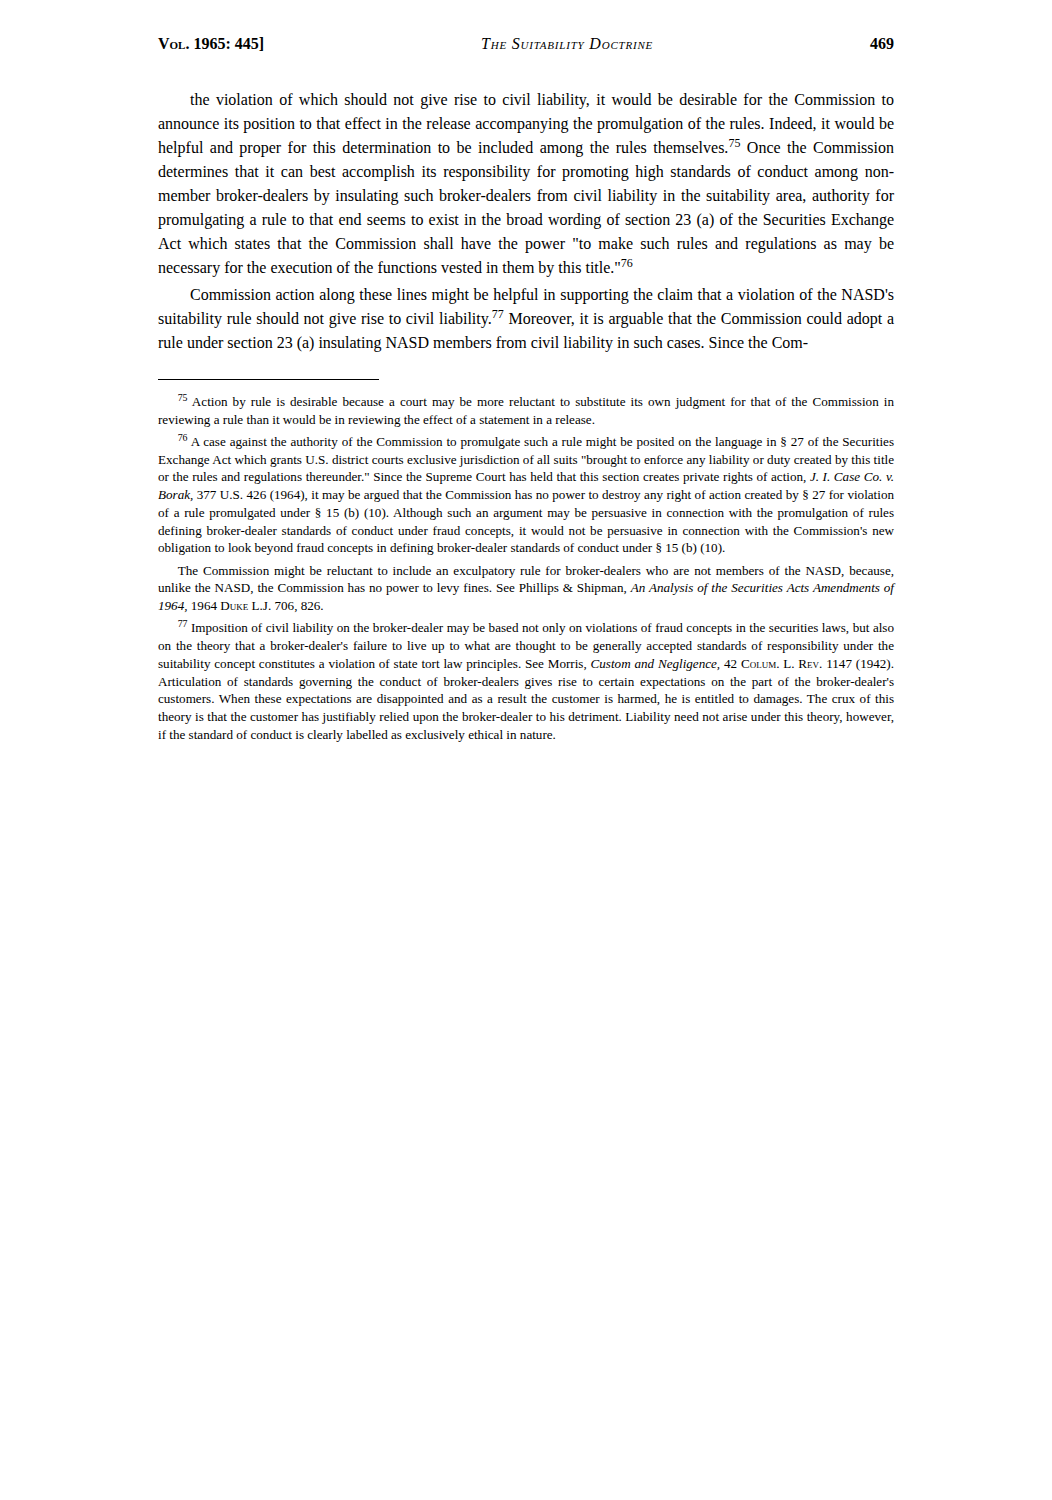Vol. 1965: 445] The Suitability Doctrine 469
the violation of which should not give rise to civil liability, it would be desirable for the Commission to announce its position to that effect in the release accompanying the promulgation of the rules. Indeed, it would be helpful and proper for this determination to be included among the rules themselves.75 Once the Commission determines that it can best accomplish its responsibility for promoting high standards of conduct among non-member broker-dealers by insulating such broker-dealers from civil liability in the suitability area, authority for promulgating a rule to that end seems to exist in the broad wording of section 23 (a) of the Securities Exchange Act which states that the Commission shall have the power "to make such rules and regulations as may be necessary for the execution of the functions vested in them by this title."76
Commission action along these lines might be helpful in supporting the claim that a violation of the NASD's suitability rule should not give rise to civil liability.77 Moreover, it is arguable that the Commission could adopt a rule under section 23 (a) insulating NASD members from civil liability in such cases. Since the Com-
75 Action by rule is desirable because a court may be more reluctant to substitute its own judgment for that of the Commission in reviewing a rule than it would be in reviewing the effect of a statement in a release.
76 A case against the authority of the Commission to promulgate such a rule might be posited on the language in § 27 of the Securities Exchange Act which grants U.S. district courts exclusive jurisdiction of all suits "brought to enforce any liability or duty created by this title or the rules and regulations thereunder." Since the Supreme Court has held that this section creates private rights of action, J. I. Case Co. v. Borak, 377 U.S. 426 (1964), it may be argued that the Commission has no power to destroy any right of action created by § 27 for violation of a rule promulgated under § 15 (b) (10). Although such an argument may be persuasive in connection with the promulgation of rules defining broker-dealer standards of conduct under fraud concepts, it would not be persuasive in connection with the Commission's new obligation to look beyond fraud concepts in defining broker-dealer standards of conduct under § 15 (b) (10).
The Commission might be reluctant to include an exculpatory rule for broker-dealers who are not members of the NASD, because, unlike the NASD, the Commission has no power to levy fines. See Phillips & Shipman, An Analysis of the Securities Acts Amendments of 1964, 1964 Duke L.J. 706, 826.
77 Imposition of civil liability on the broker-dealer may be based not only on violations of fraud concepts in the securities laws, but also on the theory that a broker-dealer's failure to live up to what are thought to be generally accepted standards of responsibility under the suitability concept constitutes a violation of state tort law principles. See Morris, Custom and Negligence, 42 Colum. L. Rev. 1147 (1942). Articulation of standards governing the conduct of broker-dealers gives rise to certain expectations on the part of the broker-dealer's customers. When these expectations are disappointed and as a result the customer is harmed, he is entitled to damages. The crux of this theory is that the customer has justifiably relied upon the broker-dealer to his detriment. Liability need not arise under this theory, however, if the standard of conduct is clearly labelled as exclusively ethical in nature.